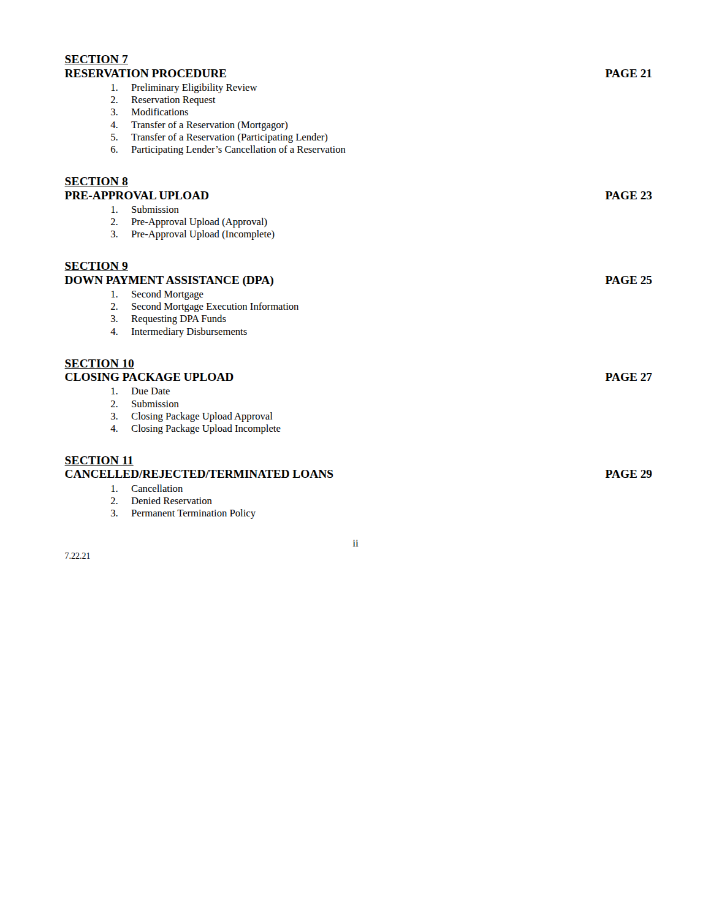SECTION 7
RESERVATION PROCEDURE PAGE 21
Preliminary Eligibility Review
Reservation Request
Modifications
Transfer of a Reservation (Mortgagor)
Transfer of a Reservation (Participating Lender)
Participating Lender’s Cancellation of a Reservation
SECTION 8
PRE-APPROVAL UPLOAD PAGE 23
Submission
Pre-Approval Upload (Approval)
Pre-Approval Upload (Incomplete)
SECTION 9
DOWN PAYMENT ASSISTANCE (DPA) PAGE 25
Second Mortgage
Second Mortgage Execution Information
Requesting DPA Funds
Intermediary Disbursements
SECTION 10
CLOSING PACKAGE UPLOAD PAGE 27
Due Date
Submission
Closing Package Upload Approval
Closing Package Upload Incomplete
SECTION 11
CANCELLED/REJECTED/TERMINATED LOANS PAGE 29
Cancellation
Denied Reservation
Permanent Termination Policy
ii
7.22.21